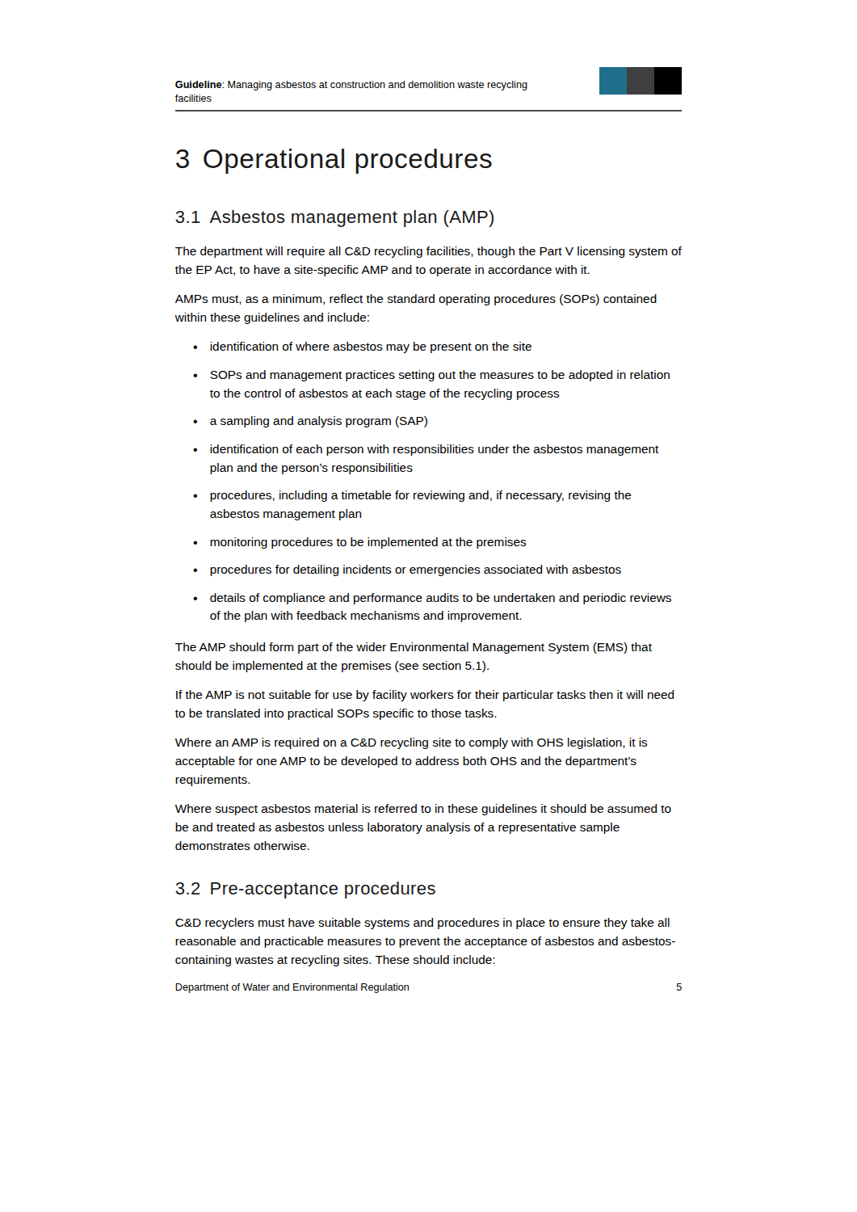Guideline: Managing asbestos at construction and demolition waste recycling facilities
3 Operational procedures
3.1 Asbestos management plan (AMP)
The department will require all C&D recycling facilities, though the Part V licensing system of the EP Act, to have a site-specific AMP and to operate in accordance with it.
AMPs must, as a minimum, reflect the standard operating procedures (SOPs) contained within these guidelines and include:
identification of where asbestos may be present on the site
SOPs and management practices setting out the measures to be adopted in relation to the control of asbestos at each stage of the recycling process
a sampling and analysis program (SAP)
identification of each person with responsibilities under the asbestos management plan and the person’s responsibilities
procedures, including a timetable for reviewing and, if necessary, revising the asbestos management plan
monitoring procedures to be implemented at the premises
procedures for detailing incidents or emergencies associated with asbestos
details of compliance and performance audits to be undertaken and periodic reviews of the plan with feedback mechanisms and improvement.
The AMP should form part of the wider Environmental Management System (EMS) that should be implemented at the premises (see section 5.1).
If the AMP is not suitable for use by facility workers for their particular tasks then it will need to be translated into practical SOPs specific to those tasks.
Where an AMP is required on a C&D recycling site to comply with OHS legislation, it is acceptable for one AMP to be developed to address both OHS and the department’s requirements.
Where suspect asbestos material is referred to in these guidelines it should be assumed to be and treated as asbestos unless laboratory analysis of a representative sample demonstrates otherwise.
3.2 Pre-acceptance procedures
C&D recyclers must have suitable systems and procedures in place to ensure they take all reasonable and practicable measures to prevent the acceptance of asbestos and asbestos-containing wastes at recycling sites. These should include:
Department of Water and Environmental Regulation 5